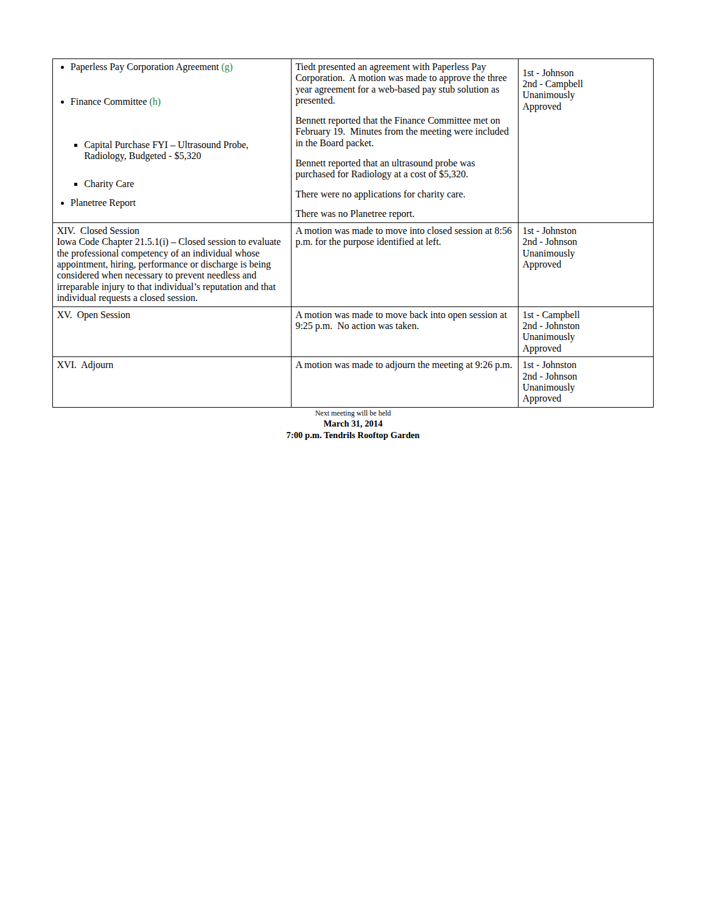| Paperless Pay Corporation Agreement (g) Finance Committee (h) Capital Purchase FYI – Ultrasound Probe, Radiology, Budgeted - $5,320 Charity Care Planetree Report | Tiedt presented an agreement with Paperless Pay Corporation. A motion was made to approve the three year agreement for a web-based pay stub solution as presented. Bennett reported that the Finance Committee met on February 19. Minutes from the meeting were included in the Board packet. Bennett reported that an ultrasound probe was purchased for Radiology at a cost of $5,320. There were no applications for charity care. There was no Planetree report. | 1st - Johnson 2nd - Campbell Unanimously Approved |
| XIV. Closed Session Iowa Code Chapter 21.5.1(i) – Closed session to evaluate the professional competency of an individual whose appointment, hiring, performance or discharge is being considered when necessary to prevent needless and irreparable injury to that individual’s reputation and that individual requests a closed session. | A motion was made to move into closed session at 8:56 p.m. for the purpose identified at left. | 1st - Johnston 2nd - Johnson Unanimously Approved |
| XV. Open Session | A motion was made to move back into open session at 9:25 p.m. No action was taken. | 1st - Campbell 2nd - Johnston Unanimously Approved |
| XVI. Adjourn | A motion was made to adjourn the meeting at 9:26 p.m. | 1st - Johnston 2nd - Johnson Unanimously Approved |
Next meeting will be held
March 31, 2014
7:00 p.m. Tendrils Rooftop Garden